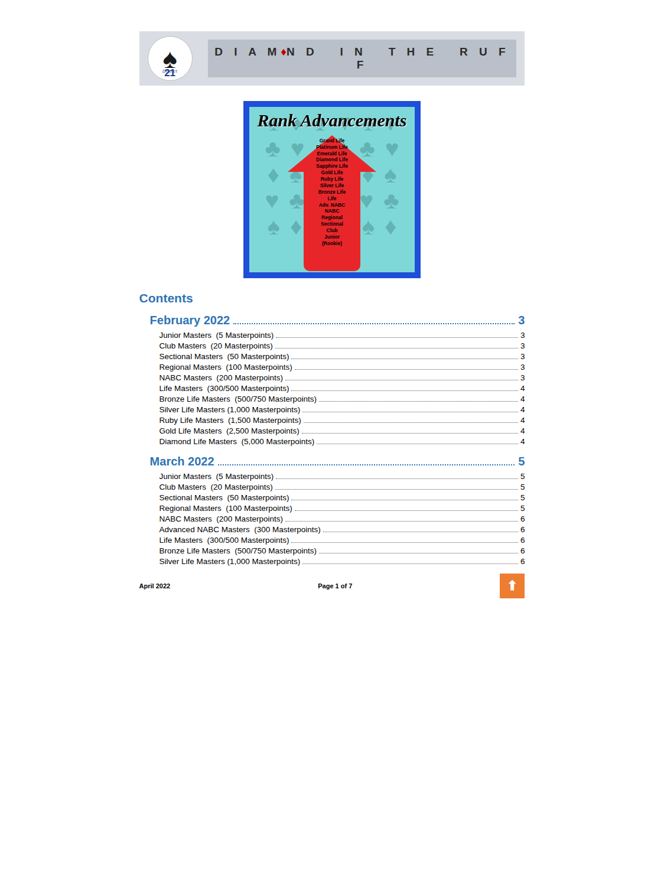♠ District 21
D I A M♦N D I N T H E R U F F
♠ ♦ ♣ ♥ ♠ ♦
♣ ♥ ♠ ♦ ♣ ♥
♦ ♠ ♥ ♣ ♦ ♠
♥ ♣ ♦ ♠ ♥ ♣
♠ ♦ ♣ ♥ ♠ ♦
Rank Advancements
Grand Life
Platinum Life
Emerald Life
Diamond Life
Sapphire Life
Gold Life
Ruby Life
Silver Life
Bronze Life
Life
Adv. NABC
NABC
Regional
Sectional
Club
Junior
(Rookie)
Contents
February 2022 3
Junior Masters (5 Masterpoints) 3
Club Masters (20 Masterpoints) 3
Sectional Masters (50 Masterpoints) 3
Regional Masters (100 Masterpoints) 3
NABC Masters (200 Masterpoints) 3
Life Masters (300/500 Masterpoints) 4
Bronze Life Masters (500/750 Masterpoints) 4
Silver Life Masters (1,000 Masterpoints) 4
Ruby Life Masters (1,500 Masterpoints) 4
Gold Life Masters (2,500 Masterpoints) 4
Diamond Life Masters (5,000 Masterpoints) 4
March 2022 5
Junior Masters (5 Masterpoints) 5
Club Masters (20 Masterpoints) 5
Sectional Masters (50 Masterpoints) 5
Regional Masters (100 Masterpoints) 5
NABC Masters (200 Masterpoints) 6
Advanced NABC Masters (300 Masterpoints) 6
Life Masters (300/500 Masterpoints) 6
Bronze Life Masters (500/750 Masterpoints) 6
Silver Life Masters (1,000 Masterpoints) 6
April 2022 Page 1 of 7 ⬆